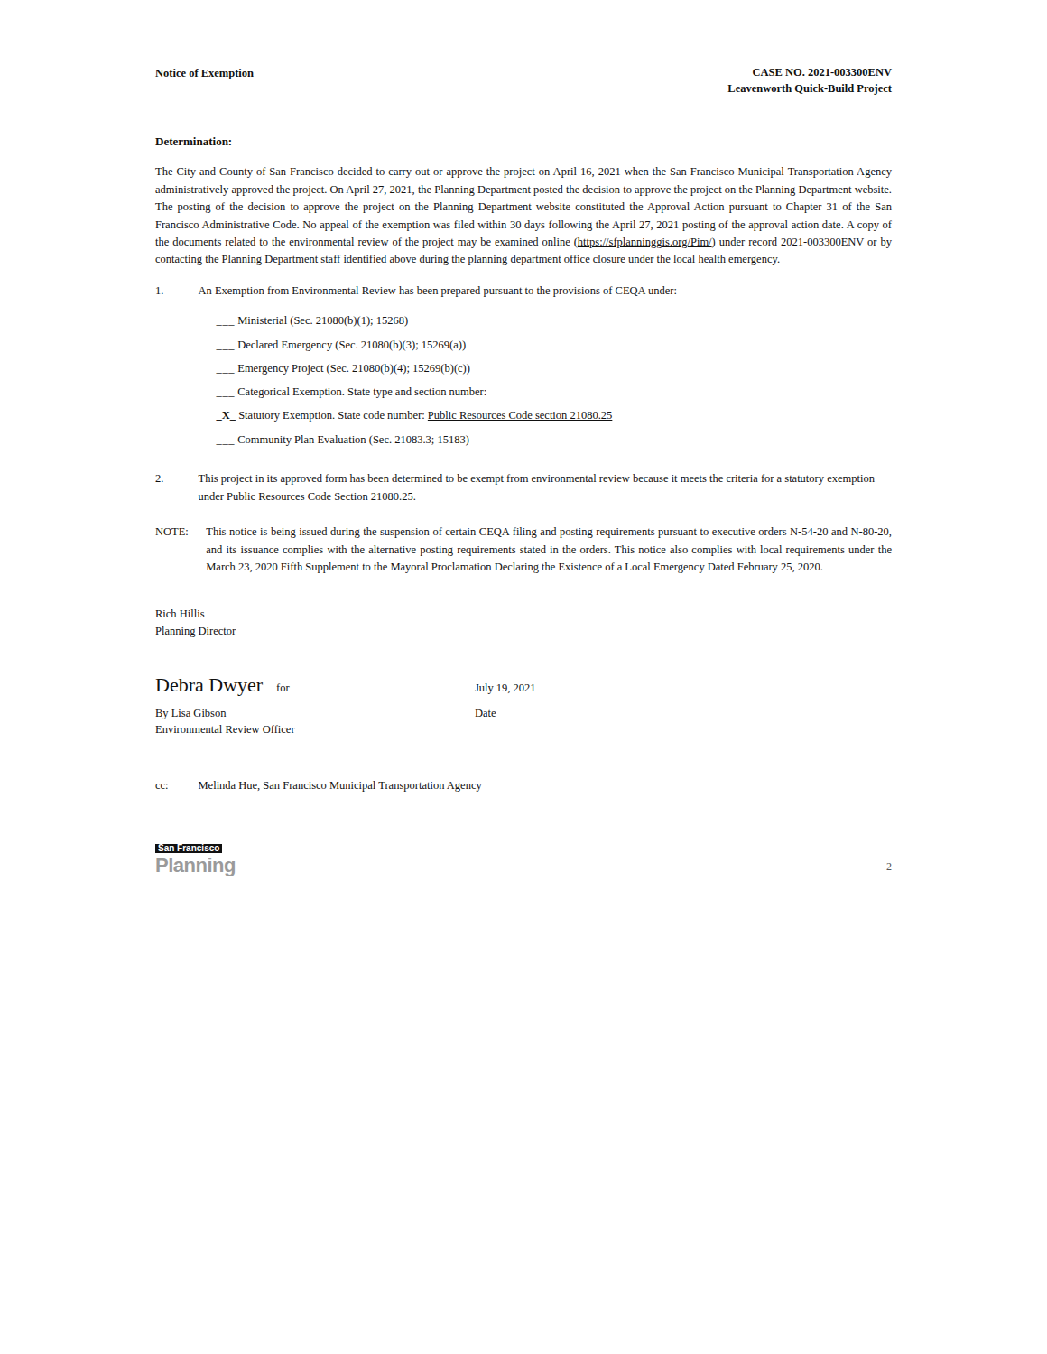Notice of Exemption
CASE NO. 2021-003300ENV
Leavenworth Quick-Build Project
Determination:
The City and County of San Francisco decided to carry out or approve the project on April 16, 2021 when the San Francisco Municipal Transportation Agency administratively approved the project. On April 27, 2021, the Planning Department posted the decision to approve the project on the Planning Department website. The posting of the decision to approve the project on the Planning Department website constituted the Approval Action pursuant to Chapter 31 of the San Francisco Administrative Code. No appeal of the exemption was filed within 30 days following the April 27, 2021 posting of the approval action date. A copy of the documents related to the environmental review of the project may be examined online (https://sfplanninggis.org/Pim/) under record 2021-003300ENV or by contacting the Planning Department staff identified above during the planning department office closure under the local health emergency.
An Exemption from Environmental Review has been prepared pursuant to the provisions of CEQA under:
___ Ministerial (Sec. 21080(b)(1); 15268)
___ Declared Emergency (Sec. 21080(b)(3); 15269(a))
___ Emergency Project (Sec. 21080(b)(4); 15269(b)(c))
___ Categorical Exemption. State type and section number:
_X_ Statutory Exemption. State code number: Public Resources Code section 21080.25
___ Community Plan Evaluation (Sec. 21083.3; 15183)
This project in its approved form has been determined to be exempt from environmental review because it meets the criteria for a statutory exemption under Public Resources Code Section 21080.25.
NOTE:
This notice is being issued during the suspension of certain CEQA filing and posting requirements pursuant to executive orders N-54-20 and N-80-20, and its issuance complies with the alternative posting requirements stated in the orders. This notice also complies with local requirements under the March 23, 2020 Fifth Supplement to the Mayoral Proclamation Declaring the Existence of a Local Emergency Dated February 25, 2020.
Rich Hillis
Planning Director
Debra Dwyer for
July 19, 2021
By Lisa Gibson
Environmental Review Officer
Date
cc:
Melinda Hue, San Francisco Municipal Transportation Agency
San Francisco Planning
2